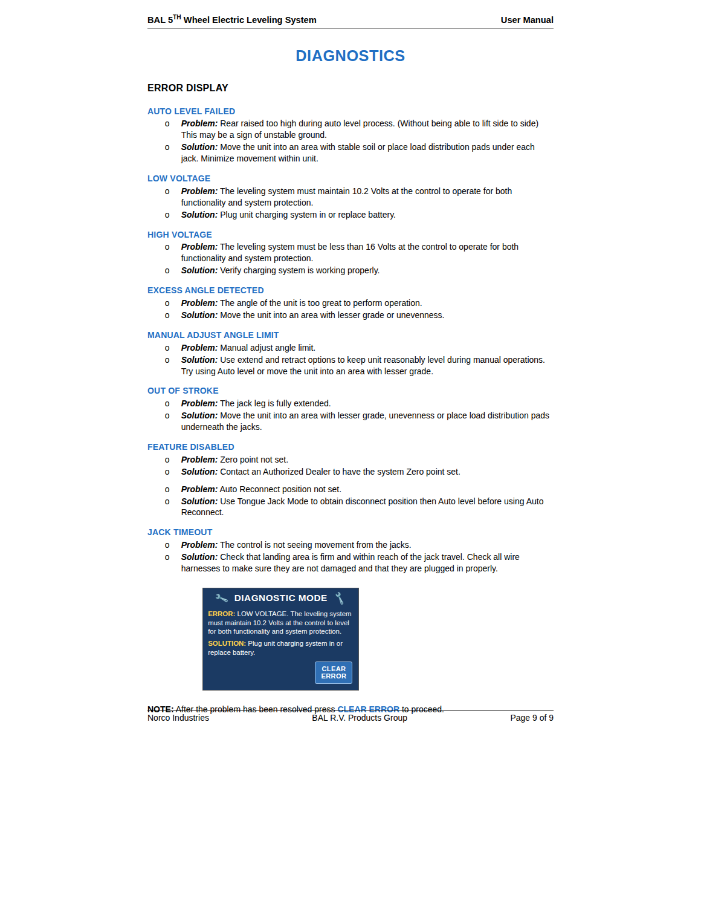BAL 5TH Wheel Electric Leveling System
User Manual
DIAGNOSTICS
ERROR DISPLAY
AUTO LEVEL FAILED
Problem: Rear raised too high during auto level process. (Without being able to lift side to side) This may be a sign of unstable ground.
Solution: Move the unit into an area with stable soil or place load distribution pads under each jack. Minimize movement within unit.
LOW VOLTAGE
Problem: The leveling system must maintain 10.2 Volts at the control to operate for both functionality and system protection.
Solution: Plug unit charging system in or replace battery.
HIGH VOLTAGE
Problem: The leveling system must be less than 16 Volts at the control to operate for both functionality and system protection.
Solution: Verify charging system is working properly.
EXCESS ANGLE DETECTED
Problem: The angle of the unit is too great to perform operation.
Solution: Move the unit into an area with lesser grade or unevenness.
MANUAL ADJUST ANGLE LIMIT
Problem: Manual adjust angle limit.
Solution: Use extend and retract options to keep unit reasonably level during manual operations. Try using Auto level or move the unit into an area with lesser grade.
OUT OF STROKE
Problem: The jack leg is fully extended.
Solution: Move the unit into an area with lesser grade, unevenness or place load distribution pads underneath the jacks.
FEATURE DISABLED
Problem: Zero point not set.
Solution: Contact an Authorized Dealer to have the system Zero point set.
Problem: Auto Reconnect position not set.
Solution: Use Tongue Jack Mode to obtain disconnect position then Auto level before using Auto Reconnect.
JACK TIMEOUT
Problem: The control is not seeing movement from the jacks.
Solution: Check that landing area is firm and within reach of the jack travel. Check all wire harnesses to make sure they are not damaged and that they are plugged in properly.
🔧 DIAGNOSTIC MODE 🔧
ERROR: LOW VOLTAGE. The leveling system must maintain 10.2 Volts at the control to level for both functionality and system protection.
SOLUTION: Plug unit charging system in or replace battery.
CLEAR
ERROR
NOTE: After the problem has been resolved press CLEAR ERROR to proceed.
Norco Industries
BAL R.V. Products Group
Page 9 of 9